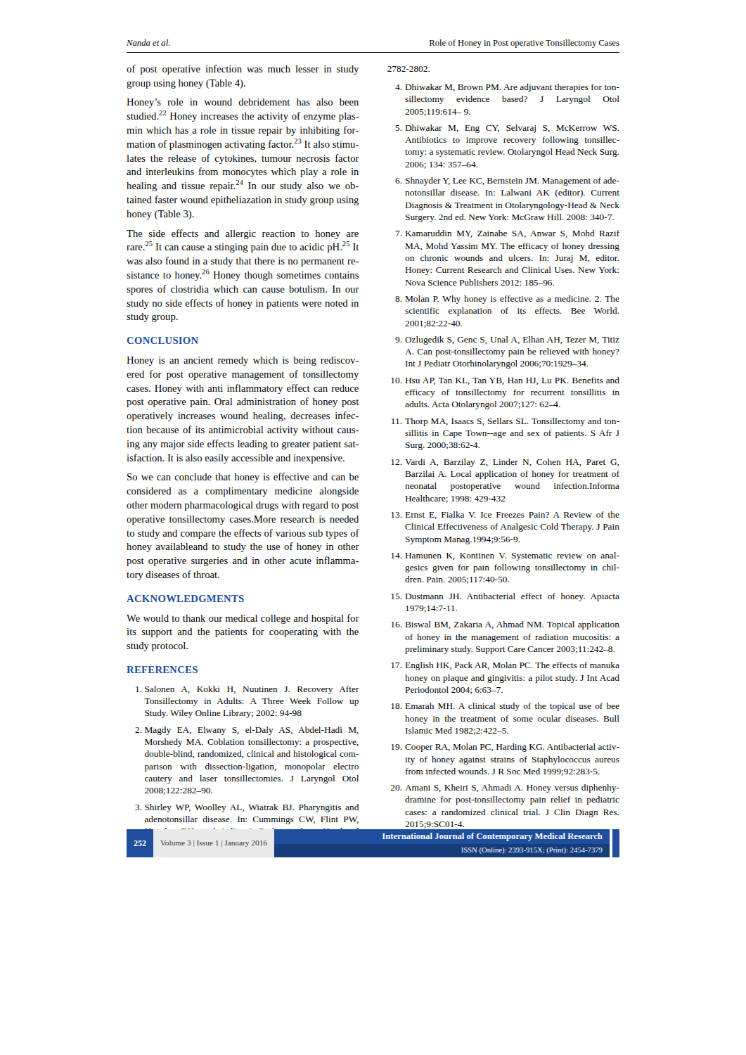Nanda et al.
Role of Honey in Post operative Tonsillectomy Cases
of post operative infection was much lesser in study group using honey (Table 4).
Honey’s role in wound debridement has also been studied.22 Honey increases the activity of enzyme plasmin which has a role in tissue repair by inhibiting formation of plasminogen activating factor.23 It also stimulates the release of cytokines, tumour necrosis factor and interleukins from monocytes which play a role in healing and tissue repair.24 In our study also we obtained faster wound epitheliazation in study group using honey (Table 3).
The side effects and allergic reaction to honey are rare.25 It can cause a stinging pain due to acidic pH.25 It was also found in a study that there is no permanent resistance to honey.26 Honey though sometimes contains spores of clostridia which can cause botulism. In our study no side effects of honey in patients were noted in study group.
CONCLUSION
Honey is an ancient remedy which is being rediscovered for post operative management of tonsillectomy cases. Honey with anti inflammatory effect can reduce post operative pain. Oral administration of honey post operatively increases wound healing, decreases infection because of its antimicrobial activity without causing any major side effects leading to greater patient satisfaction. It is also easily accessible and inexpensive.
So we can conclude that honey is effective and can be considered as a complimentary medicine alongside other modern pharmacological drugs with regard to post operative tonsillectomy cases.More research is needed to study and compare the effects of various sub types of honey availableand to study the use of honey in other post operative surgeries and in other acute inflammatory diseases of throat.
ACKNOWLEDGMENTS
We would to thank our medical college and hospital for its support and the patients for cooperating with the study protocol.
REFERENCES
Salonen A, Kokki H, Nuutinen J. Recovery After Tonsillectomy in Adults: A Three Week Follow up Study. Wiley Online Library; 2002: 94-98
Magdy EA, Elwany S, el-Daly AS, Abdel-Hadi M, Morshedy MA. Coblation tonsillectomy: a prospective, double-blind, randomized, clinical and histological comparison with dissection-ligation, monopolar electro cautery and laser tonsillectomies. J Laryngol Otol 2008;122:282–90.
Shirley WP, Woolley AL, Wiatrak BJ. Pharyngitis and adenotonsillar disease. In: Cummings CW, Flint PW, Haughey BH, et al. (editors). Otolaryngology: Head and Neck Surgery. 5th ed. Philadelphia: Mosby. 2010:
2782-2802.
Dhiwakar M, Brown PM. Are adjuvant therapies for tonsillectomy evidence based? J Laryngol Otol 2005;119:614– 9.
Dhiwakar M, Eng CY, Selvaraj S, McKerrow WS. Antibiotics to improve recovery following tonsillectomy: a systematic review. Otolaryngol Head Neck Surg. 2006; 134: 357–64.
Shnayder Y, Lee KC, Bernstein JM. Management of adenotonsillar disease. In: Lalwani AK (editor). Current Diagnosis & Treatment in Otolaryngology-Head & Neck Surgery. 2nd ed. New York: McGraw Hill. 2008: 340-7.
Kamaruddin MY, Zainabe SA, Anwar S, Mohd Razif MA, Mohd Yassim MY. The efficacy of honey dressing on chronic wounds and ulcers. In: Juraj M, editor. Honey: Current Research and Clinical Uses. New York: Nova Science Publishers 2012: 185–96.
Molan P. Why honey is effective as a medicine. 2. The scientific explanation of its effects. Bee World. 2001;82:22-40.
Ozlugedik S, Genc S, Unal A, Elhan AH, Tezer M, Titiz A. Can post-tonsillectomy pain be relieved with honey? Int J Pediatr Otorhinolaryngol 2006;70:1929–34.
Hsu AP, Tan KL, Tan YB, Han HJ, Lu PK. Benefits and efficacy of tonsillectomy for recurrent tonsillitis in adults. Acta Otolaryngol 2007;127: 62–4.
Thorp MA, Isaacs S, Sellars SL. Tonsillectomy and tonsillitis in Cape Town--age and sex of patients. S Afr J Surg. 2000;38:62-4.
Vardi A, Barzilay Z, Linder N, Cohen HA, Paret G, Barzilai A. Local application of honey for treatment of neonatal postoperative wound infection.Informa Healthcare; 1998: 429-432
Ernst E, Fialka V. Ice Freezes Pain? A Review of the Clinical Effectiveness of Analgesic Cold Therapy. J Pain Symptom Manag.1994;9:56-9.
Hamunen K, Kontinen V. Systematic review on analgesics given for pain following tonsillectomy in children. Pain. 2005;117:40-50.
Dustmann JH. Antibacterial effect of honey. Apiacta 1979;14:7-11.
Biswal BM, Zakaria A, Ahmad NM. Topical application of honey in the management of radiation mucositis: a preliminary study. Support Care Cancer 2003;11:242–8.
English HK, Pack AR, Molan PC. The effects of manuka honey on plaque and gingivitis: a pilot study. J Int Acad Periodontol 2004; 6:63–7.
Emarah MH. A clinical study of the topical use of bee honey in the treatment of some ocular diseases. Bull Islamic Med 1982;2:422–5.
Cooper RA, Molan PC, Harding KG. Antibacterial activity of honey against strains of Staphylococcus aureus from infected wounds. J R Soc Med 1999;92:283-5.
Amani S, Kheiri S, Ahmadi A. Honey versus diphenhydramine for post-tonsillectomy pain relief in pediatric cases: a randomized clinical trial. J Clin Diagn Res. 2015;9:SC01-4.
252
Volume 3 | Issue 1 | January 2016
International Journal of Contemporary Medical Research
ISSN (Online): 2393-915X; (Print): 2454-7379